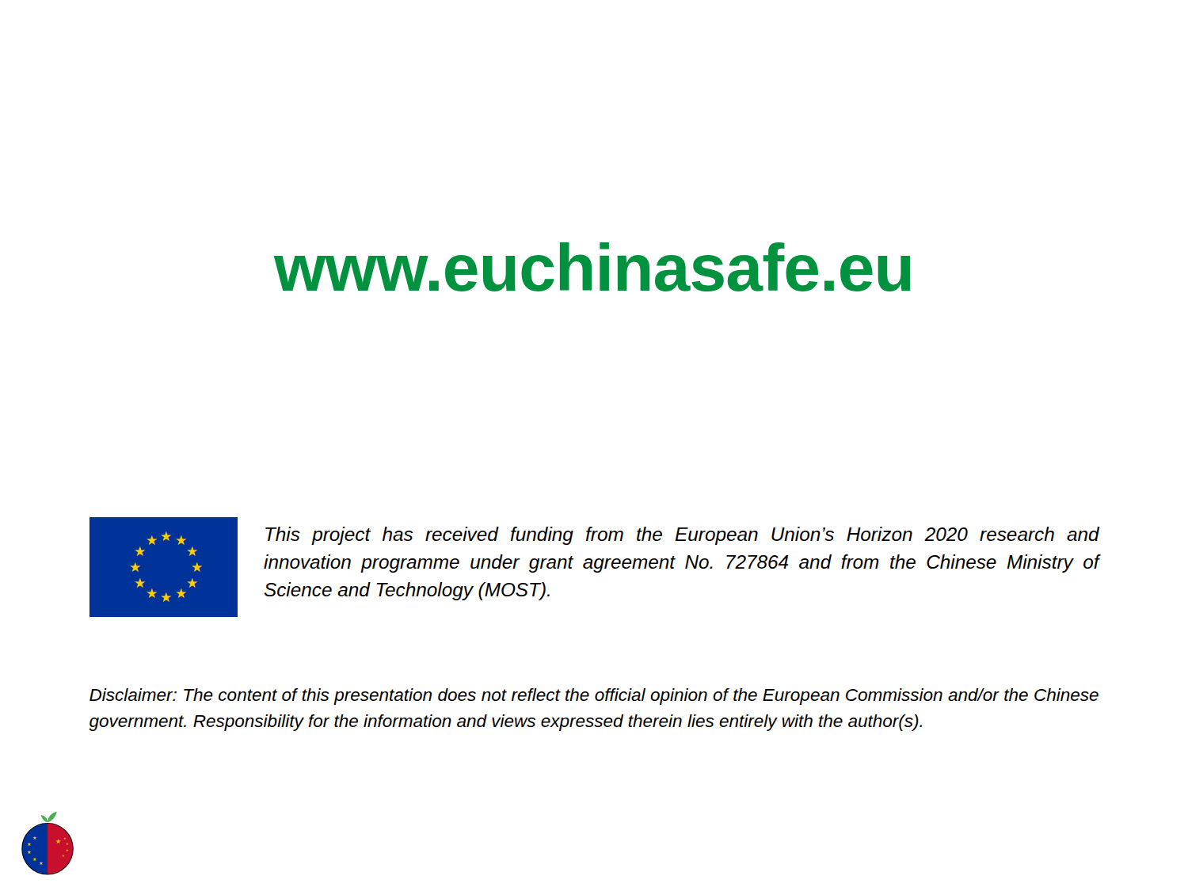www.euchinasafe.eu
★ ★ ★ ★ ★ ★ ★ ★ ★ ★ ★ ★
This project has received funding from the European Union’s Horizon 2020 research and innovation programme under grant agreement No. 727864 and from the Chinese Ministry of Science and Technology (MOST).
Disclaimer: The content of this presentation does not reflect the official opinion of the European Commission and/or the Chinese government. Responsibility for the information and views expressed therein lies entirely with the author(s).
★ ★ ★ ★ ★ ★ ★ ★ ★ ★